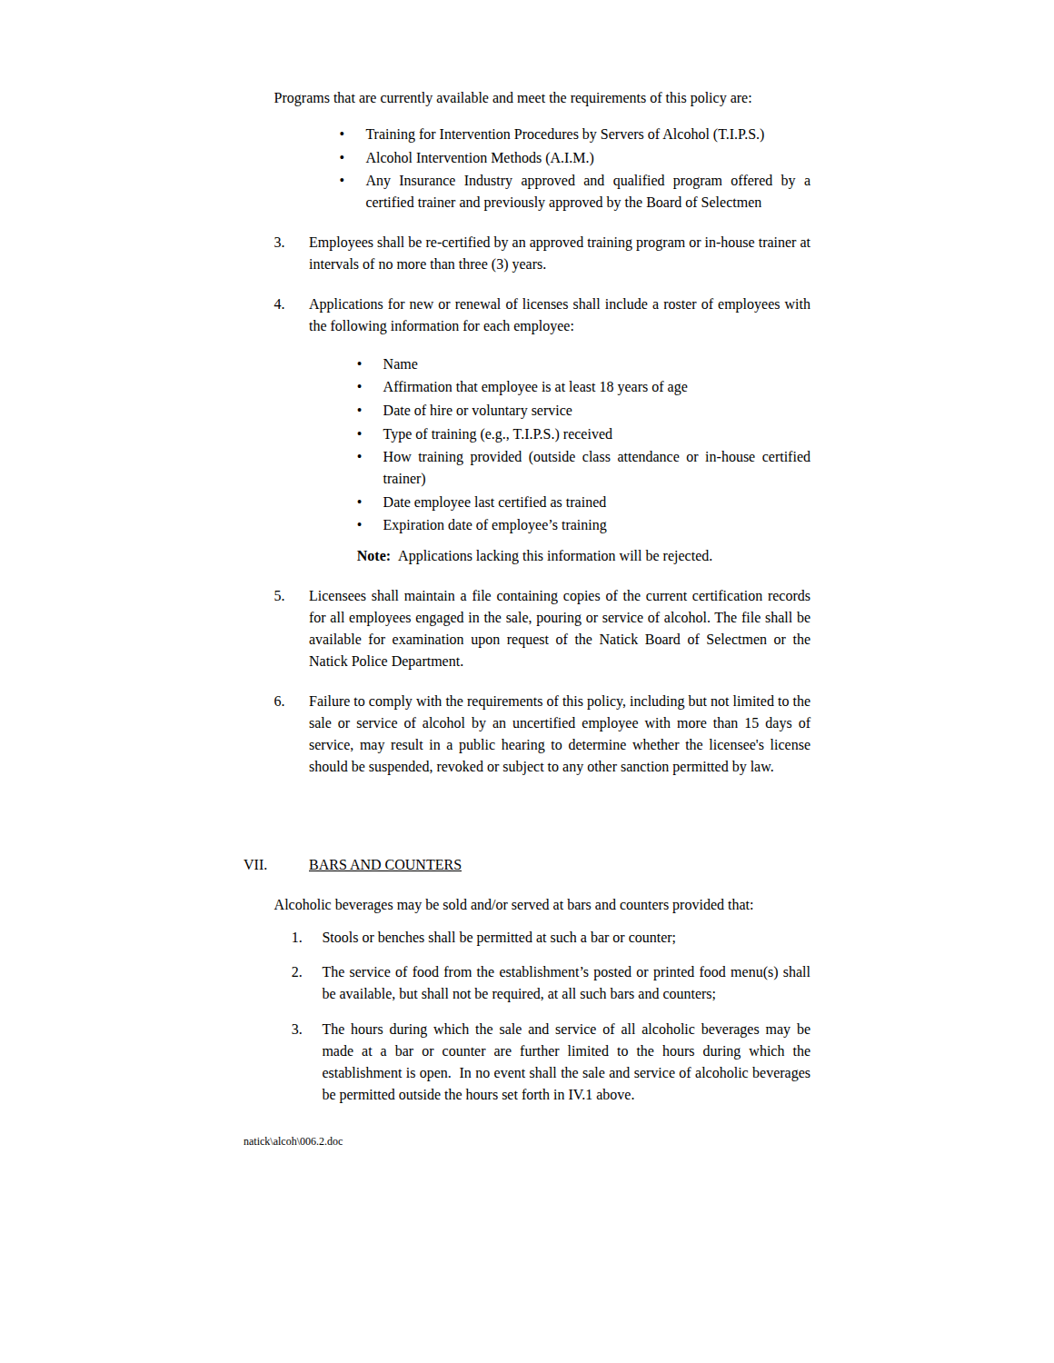Programs that are currently available and meet the requirements of this policy are:
Training for Intervention Procedures by Servers of Alcohol (T.I.P.S.)
Alcohol Intervention Methods (A.I.M.)
Any Insurance Industry approved and qualified program offered by a certified trainer and previously approved by the Board of Selectmen
Employees shall be re-certified by an approved training program or in-house trainer at intervals of no more than three (3) years.
Applications for new or renewal of licenses shall include a roster of employees with the following information for each employee:
Name
Affirmation that employee is at least 18 years of age
Date of hire or voluntary service
Type of training (e.g., T.I.P.S.) received
How training provided (outside class attendance or in-house certified trainer)
Date employee last certified as trained
Expiration date of employee’s training
Note: Applications lacking this information will be rejected.
Licensees shall maintain a file containing copies of the current certification records for all employees engaged in the sale, pouring or service of alcohol. The file shall be available for examination upon request of the Natick Board of Selectmen or the Natick Police Department.
Failure to comply with the requirements of this policy, including but not limited to the sale or service of alcohol by an uncertified employee with more than 15 days of service, may result in a public hearing to determine whether the licensee's license should be suspended, revoked or subject to any other sanction permitted by law.
VII. BARS AND COUNTERS
Alcoholic beverages may be sold and/or served at bars and counters provided that:
Stools or benches shall be permitted at such a bar or counter;
The service of food from the establishment’s posted or printed food menu(s) shall be available, but shall not be required, at all such bars and counters;
The hours during which the sale and service of all alcoholic beverages may be made at a bar or counter are further limited to the hours during which the establishment is open. In no event shall the sale and service of alcoholic beverages be permitted outside the hours set forth in IV.1 above.
natick\alcoh\006.2.doc